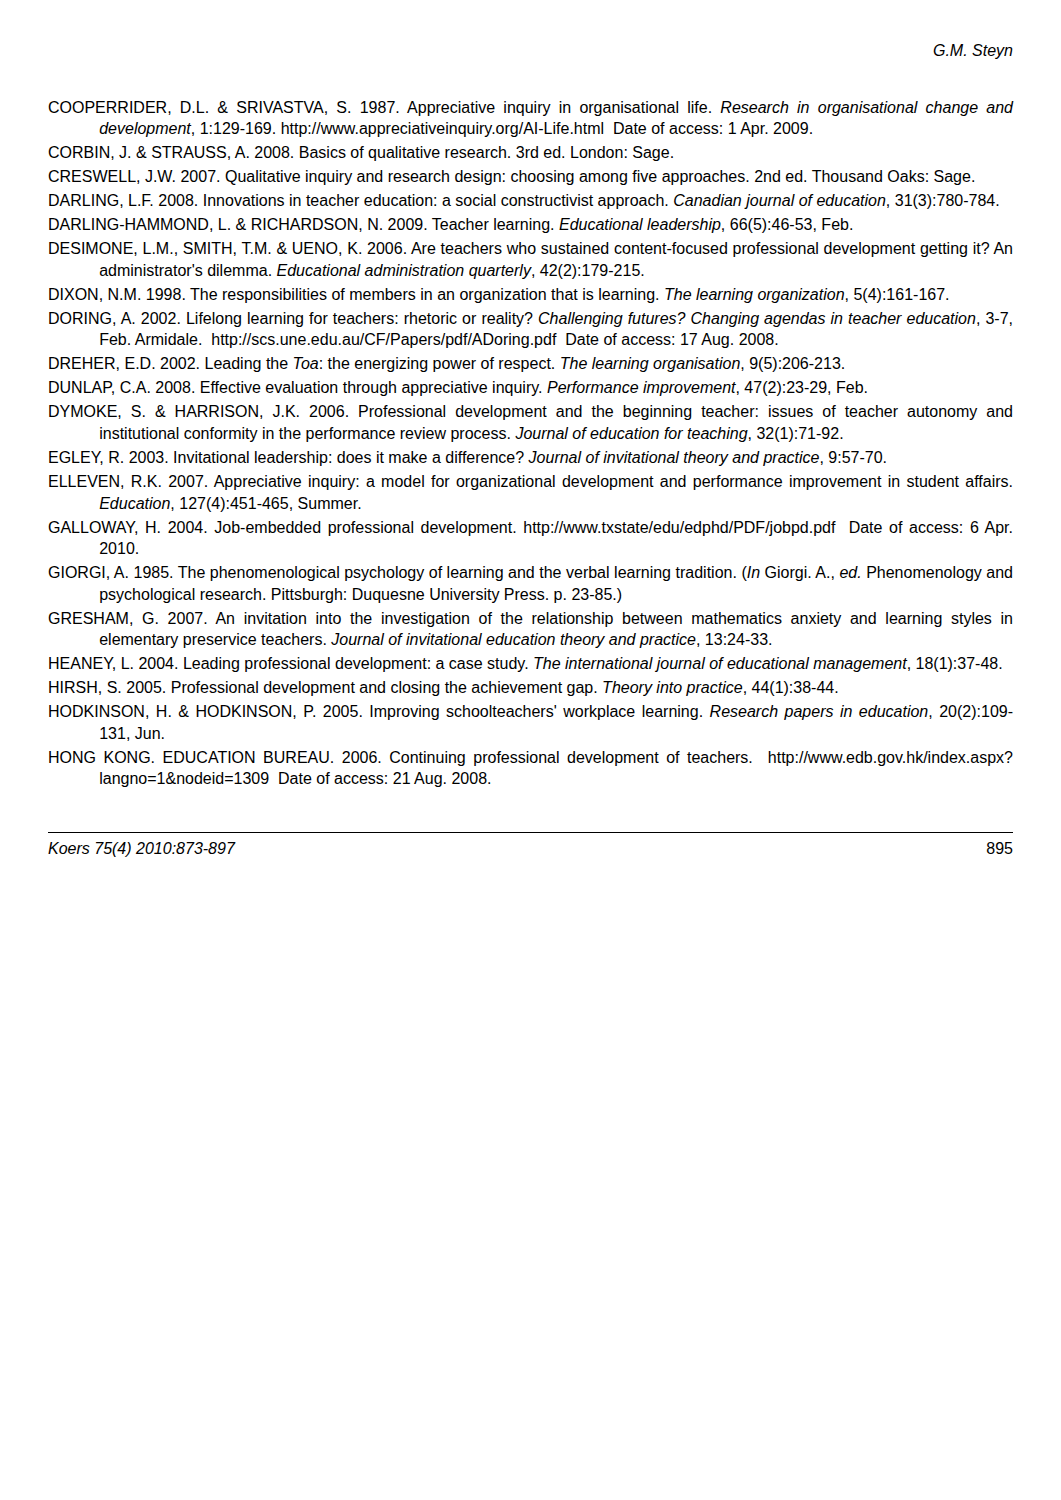G.M. Steyn
COOPERRIDER, D.L. & SRIVASTVA, S. 1987. Appreciative inquiry in organisational life. Research in organisational change and development, 1:129-169. http://www.appreciativeinquiry.org/AI-Life.html Date of access: 1 Apr. 2009.
CORBIN, J. & STRAUSS, A. 2008. Basics of qualitative research. 3rd ed. London: Sage.
CRESWELL, J.W. 2007. Qualitative inquiry and research design: choosing among five approaches. 2nd ed. Thousand Oaks: Sage.
DARLING, L.F. 2008. Innovations in teacher education: a social constructivist approach. Canadian journal of education, 31(3):780-784.
DARLING-HAMMOND, L. & RICHARDSON, N. 2009. Teacher learning. Educational leadership, 66(5):46-53, Feb.
DESIMONE, L.M., SMITH, T.M. & UENO, K. 2006. Are teachers who sustained content-focused professional development getting it? An administrator's dilemma. Educational administration quarterly, 42(2):179-215.
DIXON, N.M. 1998. The responsibilities of members in an organization that is learning. The learning organization, 5(4):161-167.
DORING, A. 2002. Lifelong learning for teachers: rhetoric or reality? Challenging futures? Changing agendas in teacher education, 3-7, Feb. Armidale. http://scs.une.edu.au/CF/Papers/pdf/ADoring.pdf Date of access: 17 Aug. 2008.
DREHER, E.D. 2002. Leading the Toa: the energizing power of respect. The learning organisation, 9(5):206-213.
DUNLAP, C.A. 2008. Effective evaluation through appreciative inquiry. Performance improvement, 47(2):23-29, Feb.
DYMOKE, S. & HARRISON, J.K. 2006. Professional development and the beginning teacher: issues of teacher autonomy and institutional conformity in the performance review process. Journal of education for teaching, 32(1):71-92.
EGLEY, R. 2003. Invitational leadership: does it make a difference? Journal of invitational theory and practice, 9:57-70.
ELLEVEN, R.K. 2007. Appreciative inquiry: a model for organizational development and performance improvement in student affairs. Education, 127(4):451-465, Summer.
GALLOWAY, H. 2004. Job-embedded professional development. http://www.txstate/edu/edphd/PDF/jobpd.pdf Date of access: 6 Apr. 2010.
GIORGI, A. 1985. The phenomenological psychology of learning and the verbal learning tradition. (In Giorgi. A., ed. Phenomenology and psychological research. Pittsburgh: Duquesne University Press. p. 23-85.)
GRESHAM, G. 2007. An invitation into the investigation of the relationship between mathematics anxiety and learning styles in elementary preservice teachers. Journal of invitational education theory and practice, 13:24-33.
HEANEY, L. 2004. Leading professional development: a case study. The international journal of educational management, 18(1):37-48.
HIRSH, S. 2005. Professional development and closing the achievement gap. Theory into practice, 44(1):38-44.
HODKINSON, H. & HODKINSON, P. 2005. Improving schoolteachers' workplace learning. Research papers in education, 20(2):109-131, Jun.
HONG KONG. EDUCATION BUREAU. 2006. Continuing professional development of teachers. http://www.edb.gov.hk/index.aspx?langno=1&nodeid=1309 Date of access: 21 Aug. 2008.
Koers 75(4) 2010:873-897 895